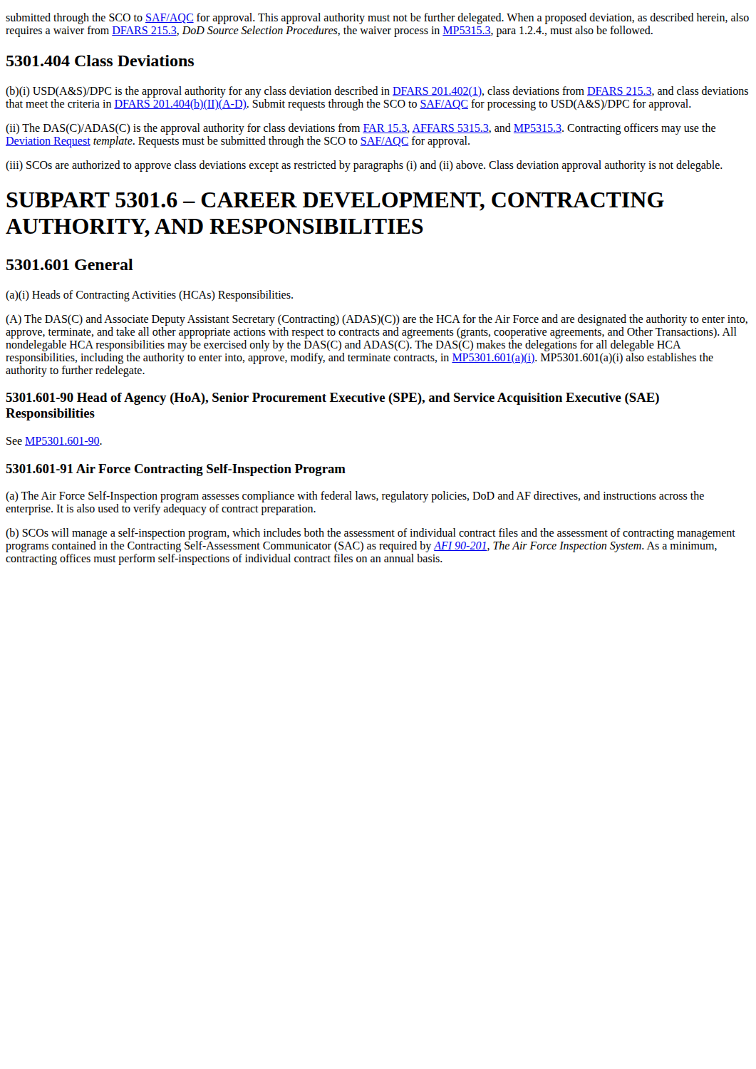submitted through the SCO to SAF/AQC for approval. This approval authority must not be further delegated. When a proposed deviation, as described herein, also requires a waiver from DFARS 215.3, DoD Source Selection Procedures, the waiver process in MP5315.3, para 1.2.4., must also be followed.
5301.404 Class Deviations
(b)(i) USD(A&S)/DPC is the approval authority for any class deviation described in DFARS 201.402(1), class deviations from DFARS 215.3, and class deviations that meet the criteria in DFARS 201.404(b)(II)(A-D). Submit requests through the SCO to SAF/AQC for processing to USD(A&S)/DPC for approval.
(ii) The DAS(C)/ADAS(C) is the approval authority for class deviations from FAR 15.3, AFFARS 5315.3, and MP5315.3. Contracting officers may use the Deviation Request template. Requests must be submitted through the SCO to SAF/AQC for approval.
(iii) SCOs are authorized to approve class deviations except as restricted by paragraphs (i) and (ii) above. Class deviation approval authority is not delegable.
SUBPART 5301.6 – CAREER DEVELOPMENT, CONTRACTING AUTHORITY, AND RESPONSIBILITIES
5301.601 General
(a)(i) Heads of Contracting Activities (HCAs) Responsibilities.
(A) The DAS(C) and Associate Deputy Assistant Secretary (Contracting) (ADAS)(C)) are the HCA for the Air Force and are designated the authority to enter into, approve, terminate, and take all other appropriate actions with respect to contracts and agreements (grants, cooperative agreements, and Other Transactions). All nondelegable HCA responsibilities may be exercised only by the DAS(C) and ADAS(C). The DAS(C) makes the delegations for all delegable HCA responsibilities, including the authority to enter into, approve, modify, and terminate contracts, in MP5301.601(a)(i). MP5301.601(a)(i) also establishes the authority to further redelegate.
5301.601-90 Head of Agency (HoA), Senior Procurement Executive (SPE), and Service Acquisition Executive (SAE) Responsibilities
See MP5301.601-90.
5301.601-91 Air Force Contracting Self-Inspection Program
(a) The Air Force Self-Inspection program assesses compliance with federal laws, regulatory policies, DoD and AF directives, and instructions across the enterprise. It is also used to verify adequacy of contract preparation.
(b) SCOs will manage a self-inspection program, which includes both the assessment of individual contract files and the assessment of contracting management programs contained in the Contracting Self-Assessment Communicator (SAC) as required by AFI 90-201, The Air Force Inspection System. As a minimum, contracting offices must perform self-inspections of individual contract files on an annual basis.